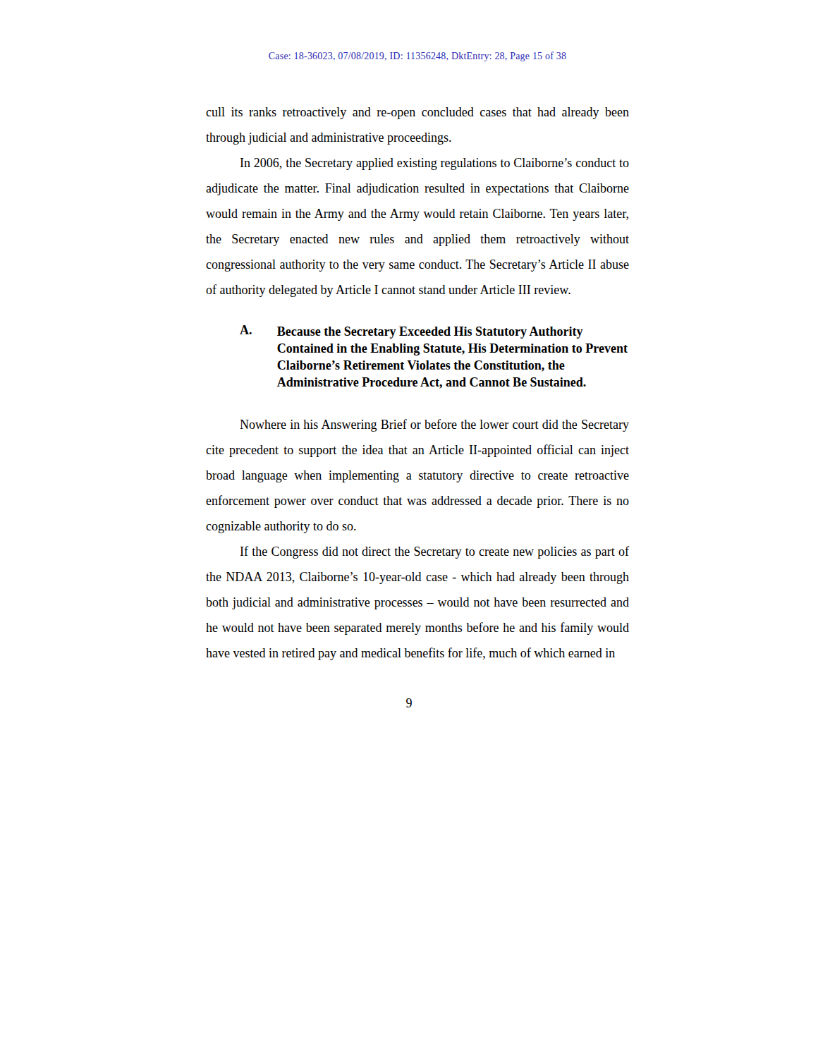Case: 18-36023, 07/08/2019, ID: 11356248, DktEntry: 28, Page 15 of 38
cull its ranks retroactively and re-open concluded cases that had already been through judicial and administrative proceedings.
In 2006, the Secretary applied existing regulations to Claiborne’s conduct to adjudicate the matter. Final adjudication resulted in expectations that Claiborne would remain in the Army and the Army would retain Claiborne. Ten years later, the Secretary enacted new rules and applied them retroactively without congressional authority to the very same conduct. The Secretary’s Article II abuse of authority delegated by Article I cannot stand under Article III review.
A.
Because the Secretary Exceeded His Statutory Authority
Contained in the Enabling Statute, His Determination to Prevent
Claiborne’s Retirement Violates the Constitution, the
Administrative Procedure Act, and Cannot Be Sustained.
Nowhere in his Answering Brief or before the lower court did the Secretary cite precedent to support the idea that an Article II-appointed official can inject broad language when implementing a statutory directive to create retroactive enforcement power over conduct that was addressed a decade prior. There is no cognizable authority to do so.
If the Congress did not direct the Secretary to create new policies as part of the NDAA 2013, Claiborne’s 10-year-old case - which had already been through both judicial and administrative processes – would not have been resurrected and he would not have been separated merely months before he and his family would have vested in retired pay and medical benefits for life, much of which earned in
9